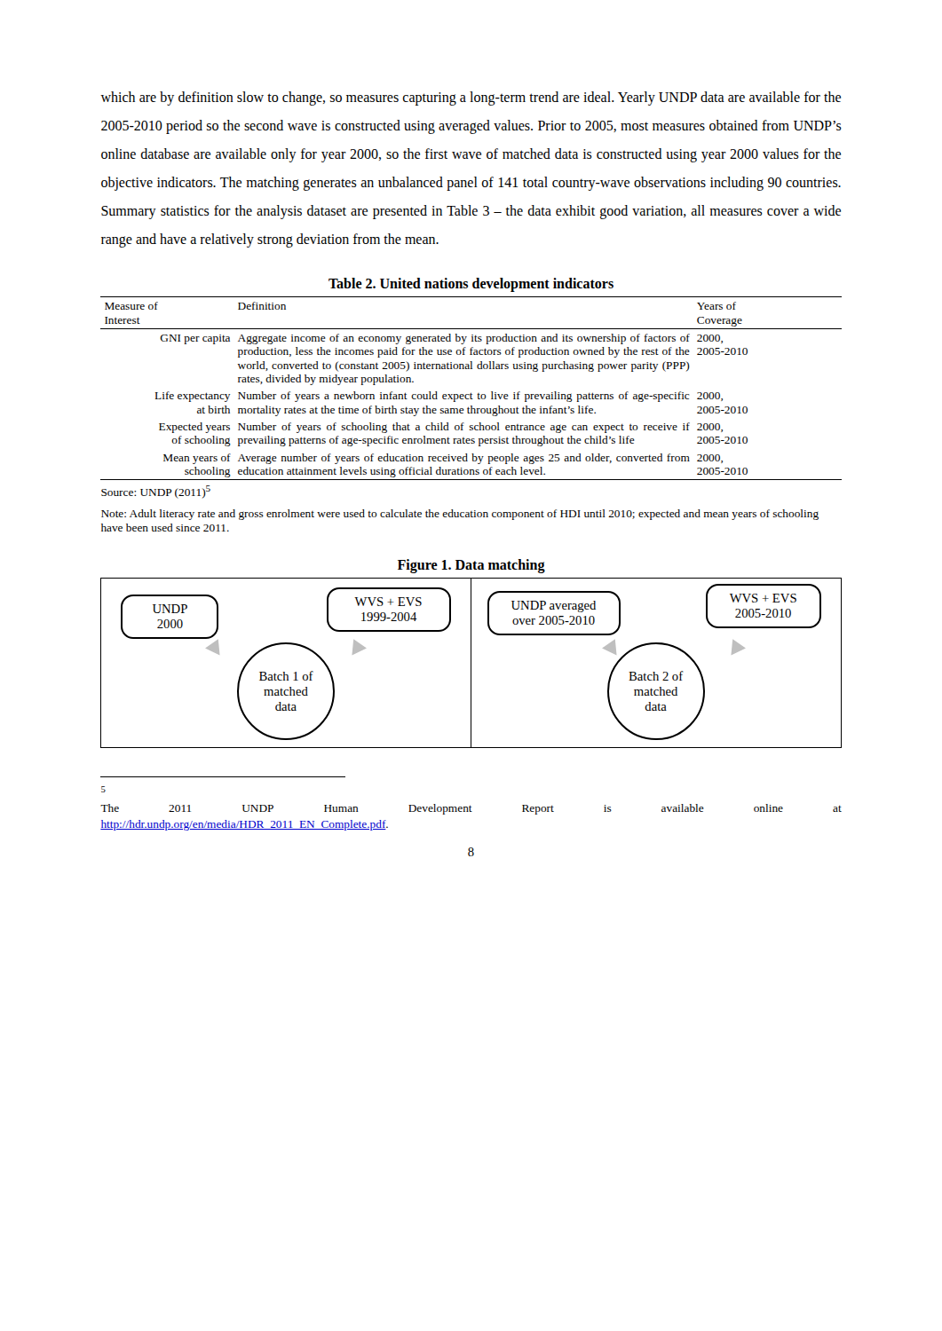which are by definition slow to change, so measures capturing a long-term trend are ideal. Yearly UNDP data are available for the 2005-2010 period so the second wave is constructed using averaged values. Prior to 2005, most measures obtained from UNDP’s online database are available only for year 2000, so the first wave of matched data is constructed using year 2000 values for the objective indicators. The matching generates an unbalanced panel of 141 total country-wave observations including 90 countries. Summary statistics for the analysis dataset are presented in Table 3 – the data exhibit good variation, all measures cover a wide range and have a relatively strong deviation from the mean.
Table 2. United nations development indicators
| Measure of Interest | Definition | Years of Coverage |
| --- | --- | --- |
| GNI per capita | Aggregate income of an economy generated by its production and its ownership of factors of production, less the incomes paid for the use of factors of production owned by the rest of the world, converted to (constant 2005) international dollars using purchasing power parity (PPP) rates, divided by midyear population. | 2000, 2005-2010 |
| Life expectancy at birth | Number of years a newborn infant could expect to live if prevailing patterns of age-specific mortality rates at the time of birth stay the same throughout the infant’s life. | 2000, 2005-2010 |
| Expected years of schooling | Number of years of schooling that a child of school entrance age can expect to receive if prevailing patterns of age-specific enrolment rates persist throughout the child’s life | 2000, 2005-2010 |
| Mean years of schooling | Average number of years of education received by people ages 25 and older, converted from education attainment levels using official durations of each level. | 2000, 2005-2010 |
Source: UNDP (2011)5
Note: Adult literacy rate and gross enrolment were used to calculate the education component of HDI until 2010; expected and mean years of schooling have been used since 2011.
Figure 1. Data matching
UNDP
2000
WVS + EVS
1999-2004
Batch 1 of
matched
data
UNDP averaged
over 2005-2010
WVS + EVS
2005-2010
Batch 2 of
matched
data
5 The 2011 UNDP Human Development Report is available online at
http://hdr.undp.org/en/media/HDR_2011_EN_Complete.pdf.
8